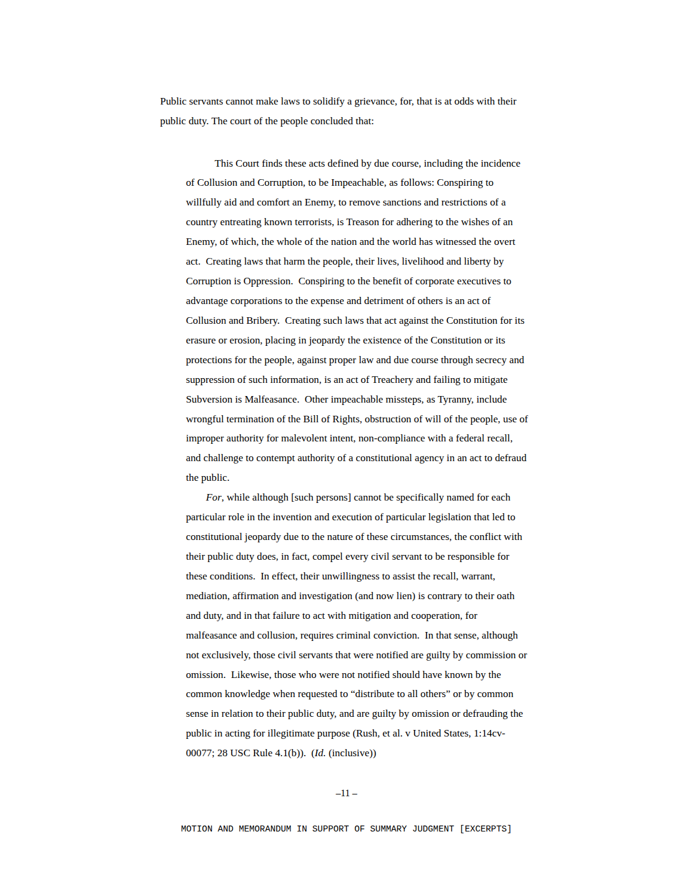Public servants cannot make laws to solidify a grievance, for, that is at odds with their public duty. The court of the people concluded that:
This Court finds these acts defined by due course, including the incidence of Collusion and Corruption, to be Impeachable, as follows: Conspiring to willfully aid and comfort an Enemy, to remove sanctions and restrictions of a country entreating known terrorists, is Treason for adhering to the wishes of an Enemy, of which, the whole of the nation and the world has witnessed the overt act. Creating laws that harm the people, their lives, livelihood and liberty by Corruption is Oppression. Conspiring to the benefit of corporate executives to advantage corporations to the expense and detriment of others is an act of Collusion and Bribery. Creating such laws that act against the Constitution for its erasure or erosion, placing in jeopardy the existence of the Constitution or its protections for the people, against proper law and due course through secrecy and suppression of such information, is an act of Treachery and failing to mitigate Subversion is Malfeasance. Other impeachable missteps, as Tyranny, include wrongful termination of the Bill of Rights, obstruction of will of the people, use of improper authority for malevolent intent, non-compliance with a federal recall, and challenge to contempt authority of a constitutional agency in an act to defraud the public.
For, while although [such persons] cannot be specifically named for each particular role in the invention and execution of particular legislation that led to constitutional jeopardy due to the nature of these circumstances, the conflict with their public duty does, in fact, compel every civil servant to be responsible for these conditions. In effect, their unwillingness to assist the recall, warrant, mediation, affirmation and investigation (and now lien) is contrary to their oath and duty, and in that failure to act with mitigation and cooperation, for malfeasance and collusion, requires criminal conviction. In that sense, although not exclusively, those civil servants that were notified are guilty by commission or omission. Likewise, those who were not notified should have known by the common knowledge when requested to “distribute to all others” or by common sense in relation to their public duty, and are guilty by omission or defrauding the public in acting for illegitimate purpose (Rush, et al. v United States, 1:14cv-00077; 28 USC Rule 4.1(b)). (Id. (inclusive))
–11 –
MOTION AND MEMORANDUM IN SUPPORT OF SUMMARY JUDGMENT [EXCERPTS]